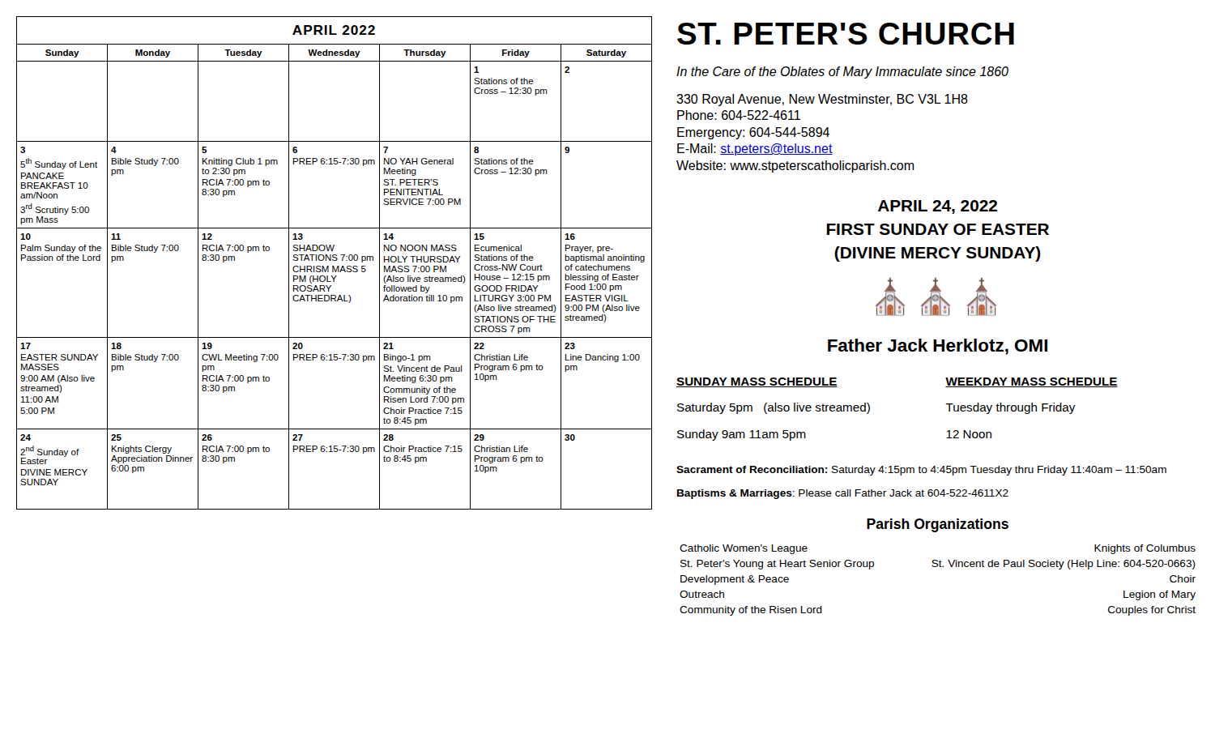APRIL 2022
| Sunday | Monday | Tuesday | Wednesday | Thursday | Friday | Saturday |
| --- | --- | --- | --- | --- | --- | --- |
| | | | | | 1 Stations of the Cross – 12:30 pm | 2 |
| 3 5 th Sunday of Lent PANCAKE BREAKFAST 10 am/Noon 3 rd Scrutiny 5:00 pm Mass | 4 Bible Study 7:00 pm | 5 Knitting Club 1 pm to 2:30 pm RCIA 7:00 pm to 8:30 pm | 6 PREP 6:15-7:30 pm | 7 NO YAH General Meeting ST. PETER'S PENITENTIAL SERVICE 7:00 PM | 8 Stations of the Cross – 12:30 pm | 9 |
| 10 Palm Sunday of the Passion of the Lord | 11 Bible Study 7:00 pm | 12 RCIA 7:00 pm to 8:30 pm | 13 SHADOW STATIONS 7:00 pm CHRISM MASS 5 PM (HOLY ROSARY CATHEDRAL) | 14 NO NOON MASS HOLY THURSDAY MASS 7:00 PM (Also live streamed) followed by Adoration till 10 pm | 15 Ecumenical Stations of the Cross-NW Court House – 12:15 pm GOOD FRIDAY LITURGY 3:00 PM (Also live streamed) STATIONS OF THE CROSS 7 pm | 16 Prayer, pre-baptismal anointing of catechumens blessing of Easter Food 1:00 pm EASTER VIGIL 9:00 PM (Also live streamed) |
| 17 EASTER SUNDAY MASSES 9:00 AM (Also live streamed) 11:00 AM 5:00 PM | 18 Bible Study 7:00 pm | 19 CWL Meeting 7:00 pm RCIA 7:00 pm to 8:30 pm | 20 PREP 6:15-7:30 pm | 21 Bingo-1 pm St. Vincent de Paul Meeting 6:30 pm Community of the Risen Lord 7:00 pm Choir Practice 7:15 to 8:45 pm | 22 Christian Life Program 6 pm to 10pm | 23 Line Dancing 1:00 pm |
| 24 2 nd Sunday of Easter DIVINE MERCY SUNDAY | 25 Knights Clergy Appreciation Dinner 6:00 pm | 26 RCIA 7:00 pm to 8:30 pm | 27 PREP 6:15-7:30 pm | 28 Choir Practice 7:15 to 8:45 pm | 29 Christian Life Program 6 pm to 10pm | 30 |
ST. PETER'S CHURCH
In the Care of the Oblates of Mary Immaculate since 1860
330 Royal Avenue, New Westminster, BC V3L 1H8
Phone: 604-522-4611
Emergency: 604-544-5894
E-Mail: st.peters@telus.net
Website: www.stpeterscatholicparish.com
APRIL 24, 2022
FIRST SUNDAY OF EASTER
(DIVINE MERCY SUNDAY)
⛪⛪⛪
Father Jack Herklotz, OMI
SUNDAY MASS SCHEDULE
Saturday 5pm (also live streamed)
Sunday 9am 11am 5pm
WEEKDAY MASS SCHEDULE
Tuesday through Friday
12 Noon
Sacrament of Reconciliation: Saturday 4:15pm to 4:45pm Tuesday thru Friday 11:40am – 11:50am
Baptisms & Marriages: Please call Father Jack at 604-522-4611X2
Parish Organizations
| Catholic Women's League | Knights of Columbus |
| St. Peter's Young at Heart Senior Group | St. Vincent de Paul Society (Help Line: 604-520-0663) |
| Development & Peace | Choir |
| Outreach | Legion of Mary |
| Community of the Risen Lord | Couples for Christ |